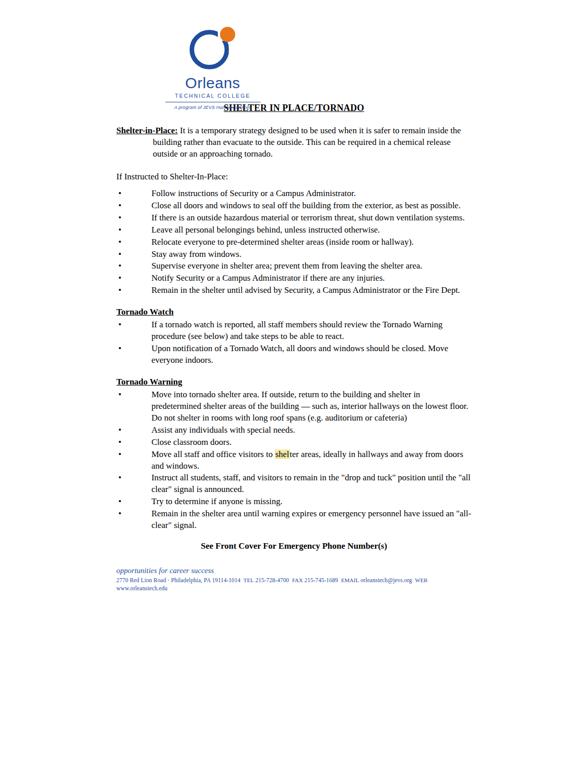Orleans
TECHNICAL COLLEGE
A program of JEVS Human Services
SHELTER IN PLACE/TORNADO
Shelter-in-Place: It is a temporary strategy designed to be used when it is safer to remain inside the building rather than evacuate to the outside. This can be required in a chemical release outside or an approaching tornado.
If Instructed to Shelter-In-Place:
Follow instructions of Security or a Campus Administrator.
Close all doors and windows to seal off the building from the exterior, as best as possible.
If there is an outside hazardous material or terrorism threat, shut down ventilation systems.
Leave all personal belongings behind, unless instructed otherwise.
Relocate everyone to pre-determined shelter areas (inside room or hallway).
Stay away from windows.
Supervise everyone in shelter area; prevent them from leaving the shelter area.
Notify Security or a Campus Administrator if there are any injuries.
Remain in the shelter until advised by Security, a Campus Administrator or the Fire Dept.
Tornado Watch
If a tornado watch is reported, all staff members should review the Tornado Warning procedure (see below) and take steps to be able to react.
Upon notification of a Tornado Watch, all doors and windows should be closed. Move everyone indoors.
Tornado Warning
Move into tornado shelter area. If outside, return to the building and shelter in predetermined shelter areas of the building — such as, interior hallways on the lowest floor. Do not shelter in rooms with long roof spans (e.g. auditorium or cafeteria)
Assist any individuals with special needs.
Close classroom doors.
Move all staff and office visitors to shelter areas, ideally in hallways and away from doors and windows.
Instruct all students, staff, and visitors to remain in the "drop and tuck" position until the "all clear" signal is announced.
Try to determine if anyone is missing.
Remain in the shelter area until warning expires or emergency personnel have issued an "all-clear" signal.
See Front Cover For Emergency Phone Number(s)
opportunities for career success
2770 Red Lion Road · Philadelphia, PA 19114-1014 TEL 215-728-4700 FAX 215-745-1689 EMAIL orleanstech@jevs.org WEB www.orleanstech.edu